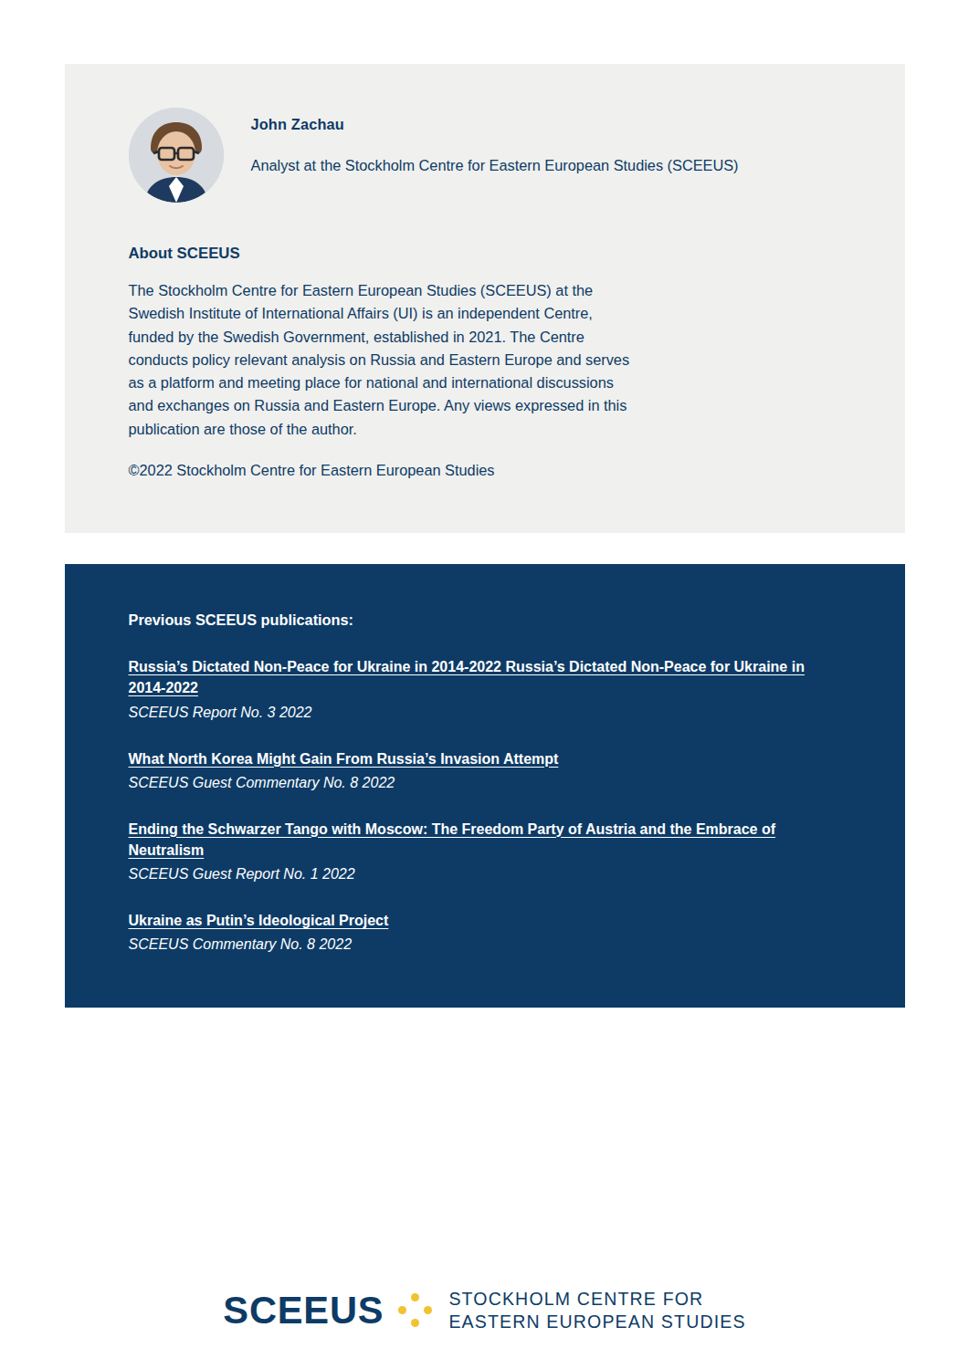John Zachau
Analyst at the Stockholm Centre for Eastern European Studies (SCEEUS)
About SCEEUS
The Stockholm Centre for Eastern European Studies (SCEEUS) at the Swedish Institute of International Affairs (UI) is an independent Centre, funded by the Swedish Government, established in 2021. The Centre conducts policy relevant analysis on Russia and Eastern Europe and serves as a platform and meeting place for national and international discussions and exchanges on Russia and Eastern Europe. Any views expressed in this publication are those of the author.
©2022 Stockholm Centre for Eastern European Studies
Previous SCEEUS publications:
Russia’s Dictated Non-Peace for Ukraine in 2014-2022 Russia’s Dictated Non-Peace for Ukraine in 2014-2022 SCEEUS Report No. 3 2022
What North Korea Might Gain From Russia’s Invasion Attempt SCEEUS Guest Commentary No. 8 2022
Ending the Schwarzer Tango with Moscow: The Freedom Party of Austria and the Embrace of Neutralism SCEEUS Guest Report No. 1 2022
Ukraine as Putin’s Ideological Project SCEEUS Commentary No. 8 2022
SCEEUS STOCKHOLM CENTRE FOR
EASTERN EUROPEAN STUDIES